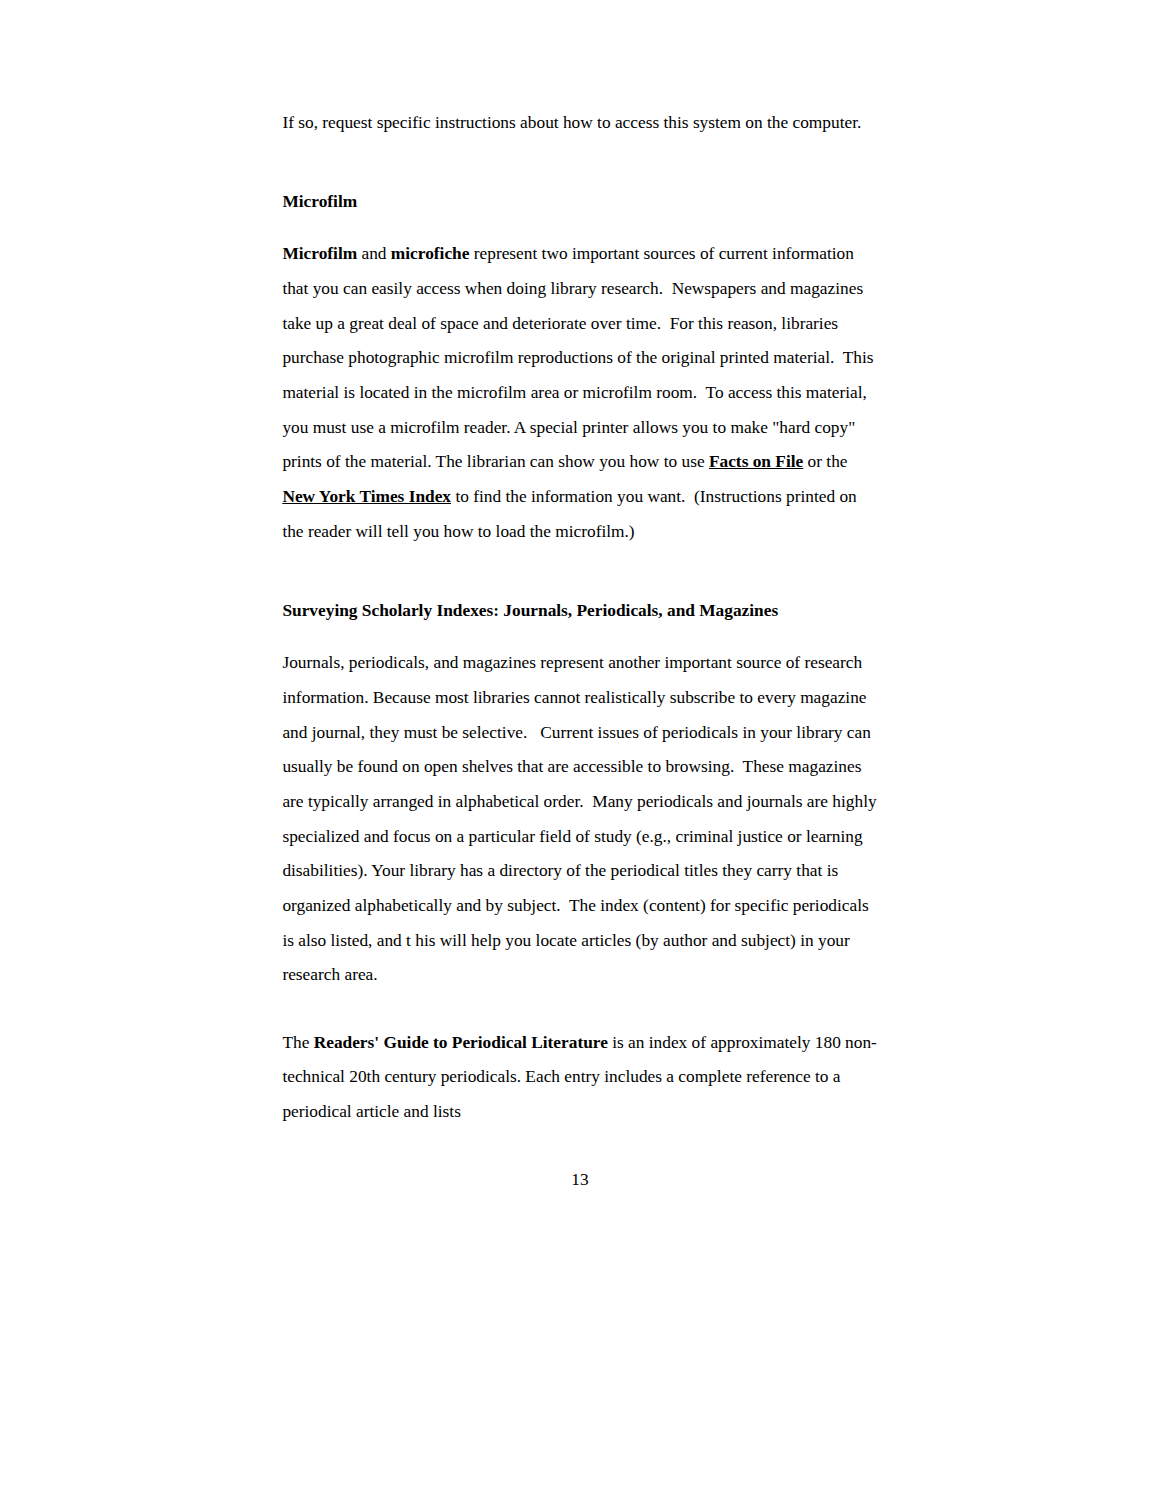If so, request specific instructions about how to access this system on the computer.
Microfilm
Microfilm and microfiche represent two important sources of current information that you can easily access when doing library research. Newspapers and magazines take up a great deal of space and deteriorate over time. For this reason, libraries purchase photographic microfilm reproductions of the original printed material. This material is located in the microfilm area or microfilm room. To access this material, you must use a microfilm reader. A special printer allows you to make "hard copy" prints of the material. The librarian can show you how to use Facts on File or the New York Times Index to find the information you want. (Instructions printed on the reader will tell you how to load the microfilm.)
Surveying Scholarly Indexes: Journals, Periodicals, and Magazines
Journals, periodicals, and magazines represent another important source of research information. Because most libraries cannot realistically subscribe to every magazine and journal, they must be selective. Current issues of periodicals in your library can usually be found on open shelves that are accessible to browsing. These magazines are typically arranged in alphabetical order. Many periodicals and journals are highly specialized and focus on a particular field of study (e.g., criminal justice or learning disabilities). Your library has a directory of the periodical titles they carry that is organized alphabetically and by subject. The index (content) for specific periodicals is also listed, and t his will help you locate articles (by author and subject) in your research area.
The Readers' Guide to Periodical Literature is an index of approximately 180 non-technical 20th century periodicals. Each entry includes a complete reference to a periodical article and lists
13